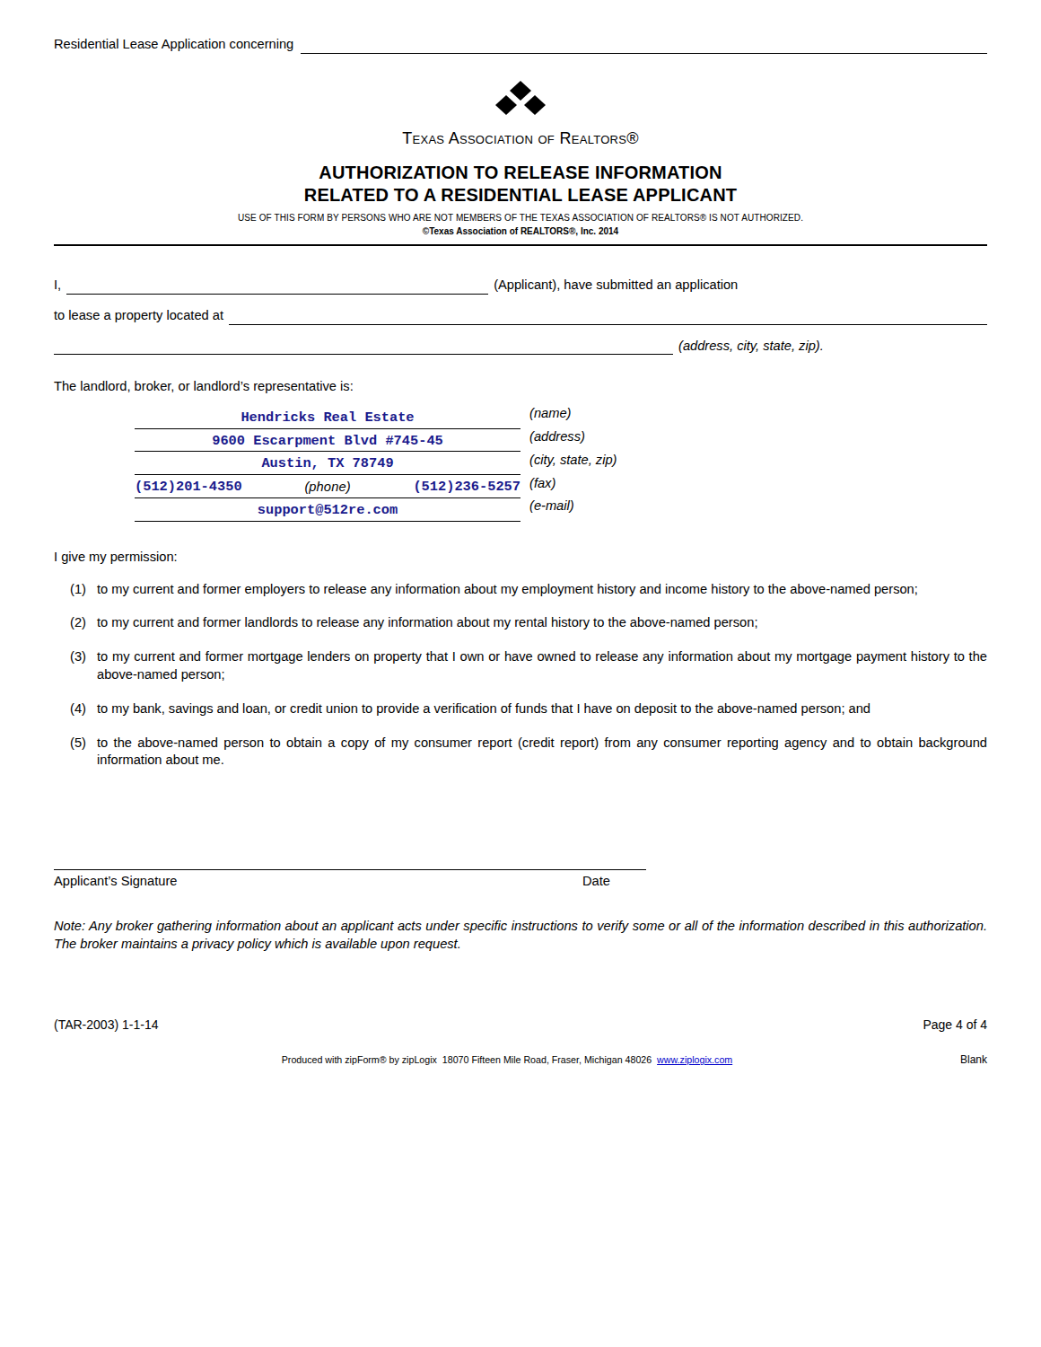Residential Lease Application concerning
Texas Association of Realtors®
AUTHORIZATION TO RELEASE INFORMATION
RELATED TO A RESIDENTIAL LEASE APPLICANT
USE OF THIS FORM BY PERSONS WHO ARE NOT MEMBERS OF THE TEXAS ASSOCIATION OF REALTORS® IS NOT AUTHORIZED.
©Texas Association of REALTORS®, Inc. 2014
I, (Applicant), have submitted an application
to lease a property located at
(address, city, state, zip).
The landlord, broker, or landlord’s representative is:
| Hendricks Real Estate | (name) |
| 9600 Escarpment Blvd #745-45 | (address) |
| Austin, TX 78749 | (city, state, zip) |
| (512)201-4350 (ph o ne) (512)236-5257 | (fax) |
| support@512re.com | (e-mail) |
I give my permission:
to my current and former employers to release any information about my employment history and income history to the above-named person;
to my current and former landlords to release any information about my rental history to the above-named person;
to my current and former mortgage lenders on property that I own or have owned to release any information about my mortgage payment history to the above-named person;
to my bank, savings and loan, or credit union to provide a verification of funds that I have on deposit to the above-named person; and
to the above-named person to obtain a copy of my consumer report (credit report) from any consumer reporting agency and to obtain background information about me.
Applicant’s Signature Date
Note: Any broker gathering information about an applicant acts under specific instructions to verify some or all of the information described in this authorization. The broker maintains a privacy policy which is available upon request.
(TAR-2003) 1-1-14 Page 4 of 4
Produced with zipForm® by zipLogix 18070 Fifteen Mile Road, Fraser, Michigan 48026 www.ziplogix.com Blank